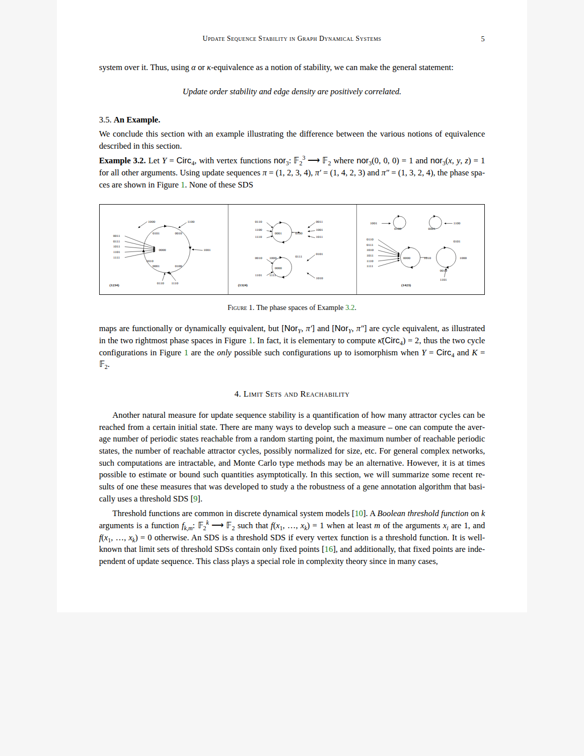Update Sequence Stability in Graph Dynamical Systems 5
system over it. Thus, using α or κ-equivalence as a notion of stability, we can make the general statement:
Update order stability and edge density are positively correlated.
3.5. An Example.
We conclude this section with an example illustrating the difference between the various notions of equivalence described in this section.
Example 3.2. Let Y = Circ4, with vertex functions nor3: 𝔽23 ⟶ 𝔽2 where nor3(0, 0, 0) = 1 and nor3(x, y, z) = 1 for all other arguments. Using update sequences π = (1, 2, 3, 4), π′ = (1, 4, 2, 3) and π″ = (1, 3, 2, 4), the phase spaces are shown in Figure 1. None of these SDS
0101 0010 0100 0001 0000 1010 0011 0111 1011 1101 1111 1000 1100 1001 0110 1110 (1234) 0001 0100 0110 1100 1110 0011 1001 1011 0000 0010 1000 1101 1111 0111 0101 1010 (1324) 1001 0100 0001 1100 0000 1010 0010 1000 0101 0110 0111 1010 1011 1110 1111 1101 (1423)
Figure 1. The phase spaces of Example 3.2.
maps are functionally or dynamically equivalent, but [NorY, π′] and [NorY, π″] are cycle equivalent, as illustrated in the two rightmost phase spaces in Figure 1. In fact, it is elementary to compute κ̄(Circ4) = 2, thus the two cycle configurations in Figure 1 are the only possible such configurations up to isomorphism when Y = Circ4 and K = 𝔽2.
4. Limit Sets and Reachability
Another natural measure for update sequence stability is a quantification of how many attractor cycles can be reached from a certain initial state. There are many ways to develop such a measure – one can compute the average number of periodic states reachable from a random starting point, the maximum number of reachable periodic states, the number of reachable attractor cycles, possibly normalized for size, etc. For general complex networks, such computations are intractable, and Monte Carlo type methods may be an alternative. However, it is at times possible to estimate or bound such quantities asymptotically. In this section, we will summarize some recent results of one these measures that was developed to study a the robustness of a gene annotation algorithm that basically uses a threshold SDS [9].
Threshold functions are common in discrete dynamical system models [10]. A Boolean threshold function on k arguments is a function fk,m: 𝔽2k ⟶ 𝔽2 such that f(x1, …, xk) = 1 when at least m of the arguments xi are 1, and f(x1, …, xk) = 0 otherwise. An SDS is a threshold SDS if every vertex function is a threshold function. It is well-known that limit sets of threshold SDSs contain only fixed points [16], and additionally, that fixed points are independent of update sequence. This class plays a special role in complexity theory since in many cases,